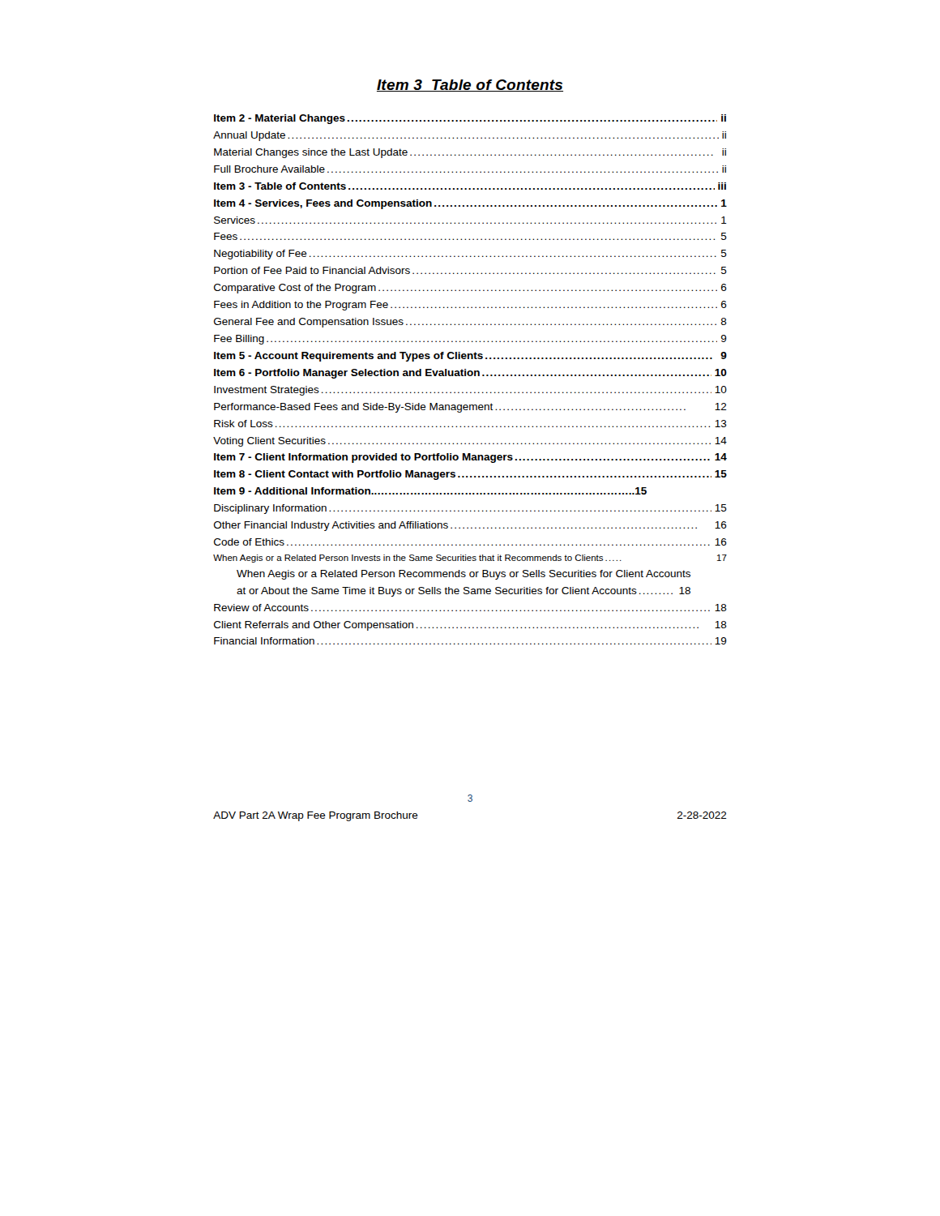Item 3 Table of Contents
Item 2 - Material Changes.................................................................................................. ii
Annual Update..................................................................................................................... ii
Material Changes since the Last Update............................................................................ ii
Full Brochure Available....................................................................................................... ii
Item 3 - Table of Contents.................................................................................................. iii
Item 4 - Services, Fees and Compensation........................................................................... 1
Services.............................................................................................................................. 1
Fees..................................................................................................................................... 5
Negotiability of Fee.............................................................................................................. 5
Portion of Fee Paid to Financial Advisors............................................................................ 5
Comparative Cost of the Program....................................................................................... 6
Fees in Addition to the Program Fee................................................................................... 6
General Fee and Compensation Issues.............................................................................. 8
Fee Billing.......................................................................................................................... 9
Item 5 - Account Requirements and Types of Clients......................................................... 9
Item 6 - Portfolio Manager Selection and Evaluation.......................................................... 10
Investment Strategies......................................................................................................... 10
Performance-Based Fees and Side-By-Side Management................................................ 12
Risk of Loss....................................................................................................................... 13
Voting Client Securities..................................................................................................... 14
Item 7 - Client Information provided to Portfolio Managers................................................. 14
Item 8 - Client Contact with Portfolio Managers................................................................ 15
Item 9 - Additional Information..……………………………………………………………..15
Disciplinary Information..................................................................................................... 15
Other Financial Industry Activities and Affiliations.............................................................. 16
Code of Ethics................................................................................................................... 16
When Aegis or a Related Person Invests in the Same Securities that it Recommends to Clients..... 17
When Aegis or a Related Person Recommends or Buys or Sells Securities for Client Accounts at or About the Same Time it Buys or Sells the Same Securities for Client Accounts......... 18
Review of Accounts............................................................................................................. 18
Client Referrals and Other Compensation....................................................................... 18
Financial Information.......................................................................................................... 19
3
ADV Part 2A Wrap Fee Program Brochure 2-28-2022